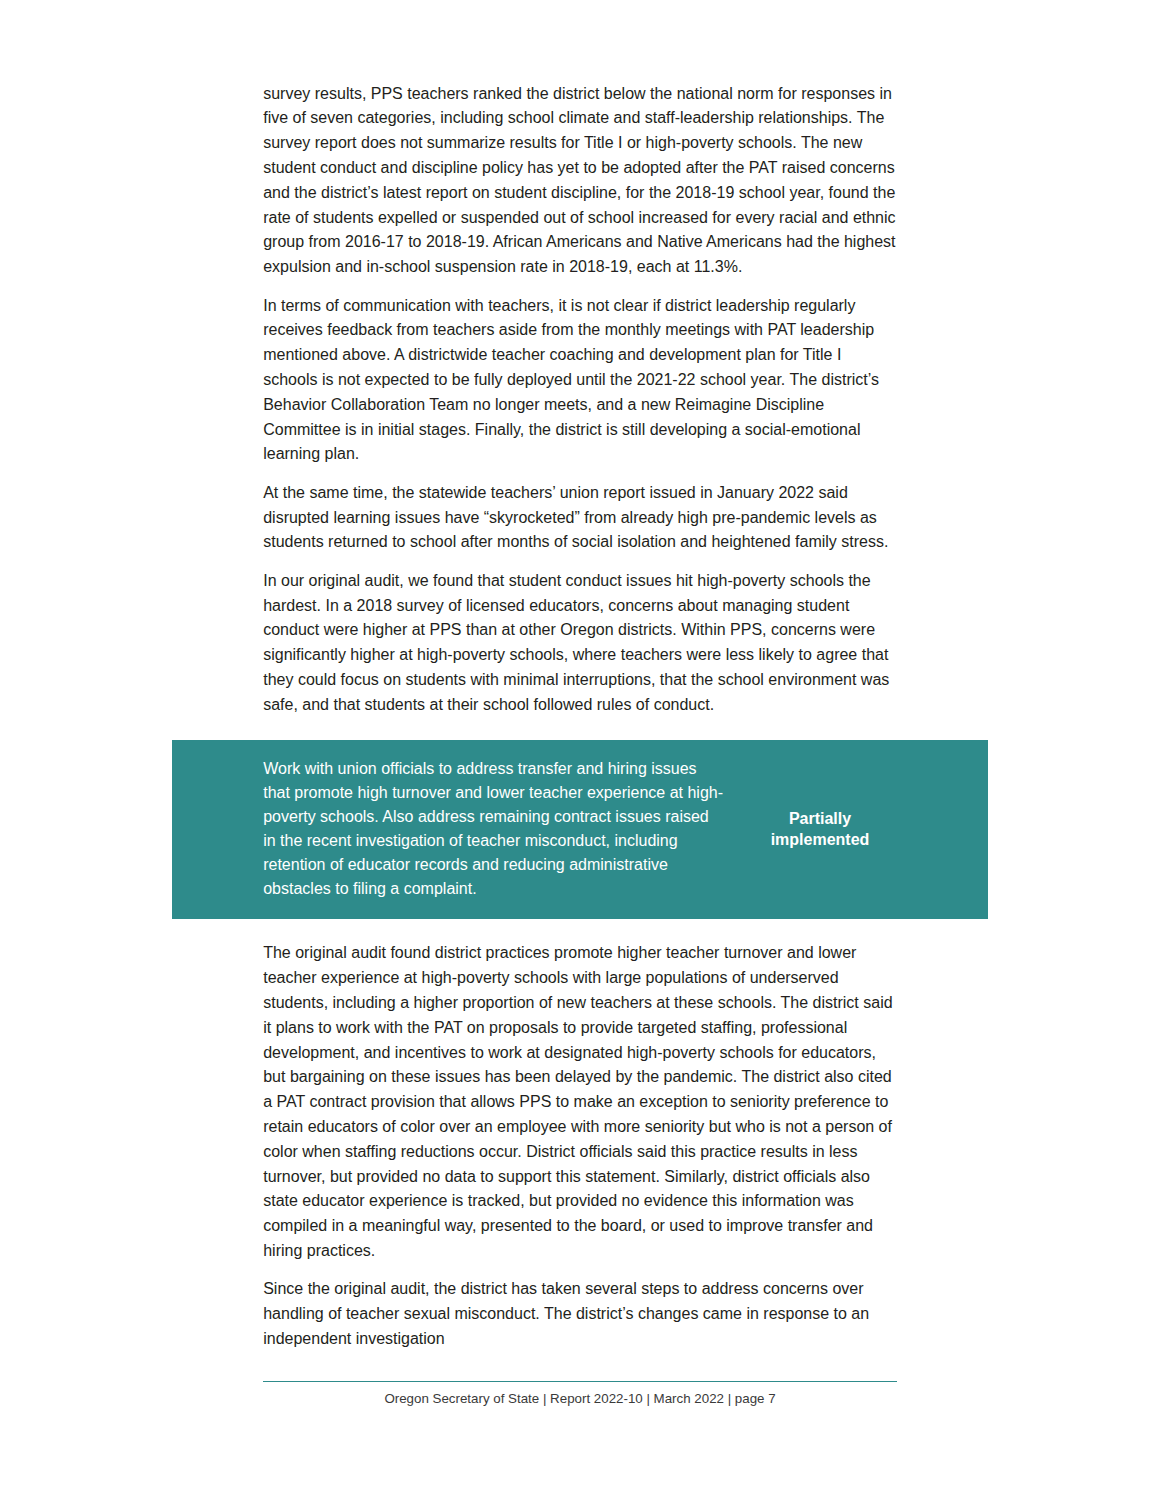survey results, PPS teachers ranked the district below the national norm for responses in five of seven categories, including school climate and staff-leadership relationships. The survey report does not summarize results for Title I or high-poverty schools. The new student conduct and discipline policy has yet to be adopted after the PAT raised concerns and the district’s latest report on student discipline, for the 2018-19 school year, found the rate of students expelled or suspended out of school increased for every racial and ethnic group from 2016-17 to 2018-19. African Americans and Native Americans had the highest expulsion and in-school suspension rate in 2018-19, each at 11.3%.
In terms of communication with teachers, it is not clear if district leadership regularly receives feedback from teachers aside from the monthly meetings with PAT leadership mentioned above. A districtwide teacher coaching and development plan for Title I schools is not expected to be fully deployed until the 2021-22 school year. The district’s Behavior Collaboration Team no longer meets, and a new Reimagine Discipline Committee is in initial stages. Finally, the district is still developing a social-emotional learning plan.
At the same time, the statewide teachers’ union report issued in January 2022 said disrupted learning issues have “skyrocketed” from already high pre-pandemic levels as students returned to school after months of social isolation and heightened family stress.
In our original audit, we found that student conduct issues hit high-poverty schools the hardest. In a 2018 survey of licensed educators, concerns about managing student conduct were higher at PPS than at other Oregon districts. Within PPS, concerns were significantly higher at high-poverty schools, where teachers were less likely to agree that they could focus on students with minimal interruptions, that the school environment was safe, and that students at their school followed rules of conduct.
Work with union officials to address transfer and hiring issues that promote high turnover and lower teacher experience at high-poverty schools. Also address remaining contract issues raised in the recent investigation of teacher misconduct, including retention of educator records and reducing administrative obstacles to filing a complaint.
Partially
implemented
The original audit found district practices promote higher teacher turnover and lower teacher experience at high-poverty schools with large populations of underserved students, including a higher proportion of new teachers at these schools. The district said it plans to work with the PAT on proposals to provide targeted staffing, professional development, and incentives to work at designated high-poverty schools for educators, but bargaining on these issues has been delayed by the pandemic. The district also cited a PAT contract provision that allows PPS to make an exception to seniority preference to retain educators of color over an employee with more seniority but who is not a person of color when staffing reductions occur. District officials said this practice results in less turnover, but provided no data to support this statement. Similarly, district officials also state educator experience is tracked, but provided no evidence this information was compiled in a meaningful way, presented to the board, or used to improve transfer and hiring practices.
Since the original audit, the district has taken several steps to address concerns over handling of teacher sexual misconduct. The district’s changes came in response to an independent investigation
Oregon Secretary of State | Report 2022-10 | March 2022 | page 7